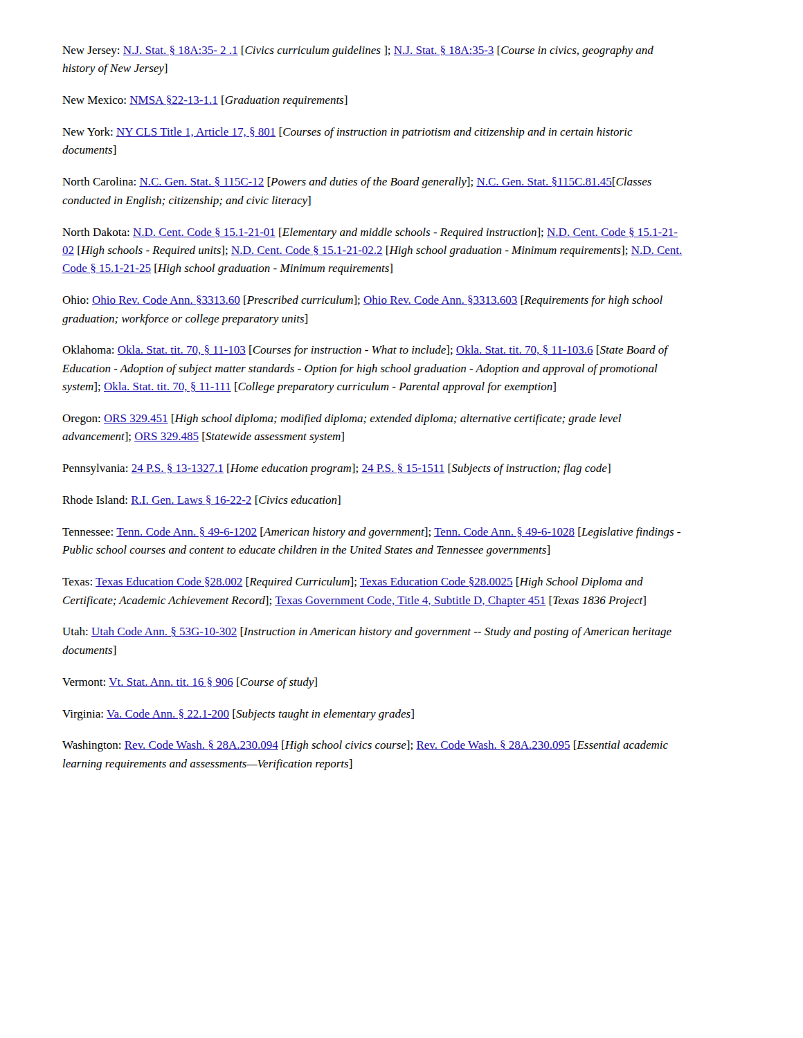New Jersey: N.J. Stat. § 18A:35- 2 .1 [Civics curriculum guidelines ]; N.J. Stat. § 18A:35-3 [Course in civics, geography and history of New Jersey]
New Mexico: NMSA §22-13-1.1 [Graduation requirements]
New York: NY CLS Title 1, Article 17, § 801 [Courses of instruction in patriotism and citizenship and in certain historic documents]
North Carolina: N.C. Gen. Stat. § 115C-12 [Powers and duties of the Board generally]; N.C. Gen. Stat. §115C.81.45[Classes conducted in English; citizenship; and civic literacy]
North Dakota: N.D. Cent. Code § 15.1-21-01 [Elementary and middle schools - Required instruction]; N.D. Cent. Code § 15.1-21-02 [High schools - Required units]; N.D. Cent. Code § 15.1-21-02.2 [High school graduation - Minimum requirements]; N.D. Cent. Code § 15.1-21-25 [High school graduation - Minimum requirements]
Ohio: Ohio Rev. Code Ann. §3313.60 [Prescribed curriculum]; Ohio Rev. Code Ann. §3313.603 [Requirements for high school graduation; workforce or college preparatory units]
Oklahoma: Okla. Stat. tit. 70, § 11-103 [Courses for instruction - What to include]; Okla. Stat. tit. 70, § 11-103.6 [State Board of Education - Adoption of subject matter standards - Option for high school graduation - Adoption and approval of promotional system]; Okla. Stat. tit. 70, § 11-111 [College preparatory curriculum - Parental approval for exemption]
Oregon: ORS 329.451 [High school diploma; modified diploma; extended diploma; alternative certificate; grade level advancement]; ORS 329.485 [Statewide assessment system]
Pennsylvania: 24 P.S. § 13-1327.1 [Home education program]; 24 P.S. § 15-1511 [Subjects of instruction; flag code]
Rhode Island: R.I. Gen. Laws § 16-22-2 [Civics education]
Tennessee: Tenn. Code Ann. § 49-6-1202 [American history and government]; Tenn. Code Ann. § 49-6-1028 [Legislative findings - Public school courses and content to educate children in the United States and Tennessee governments]
Texas: Texas Education Code §28.002 [Required Curriculum]; Texas Education Code §28.0025 [High School Diploma and Certificate; Academic Achievement Record]; Texas Government Code, Title 4, Subtitle D, Chapter 451 [Texas 1836 Project]
Utah: Utah Code Ann. § 53G-10-302 [Instruction in American history and government -- Study and posting of American heritage documents]
Vermont: Vt. Stat. Ann. tit. 16 § 906 [Course of study]
Virginia: Va. Code Ann. § 22.1-200 [Subjects taught in elementary grades]
Washington: Rev. Code Wash. § 28A.230.094 [High school civics course]; Rev. Code Wash. § 28A.230.095 [Essential academic learning requirements and assessments—Verification reports]